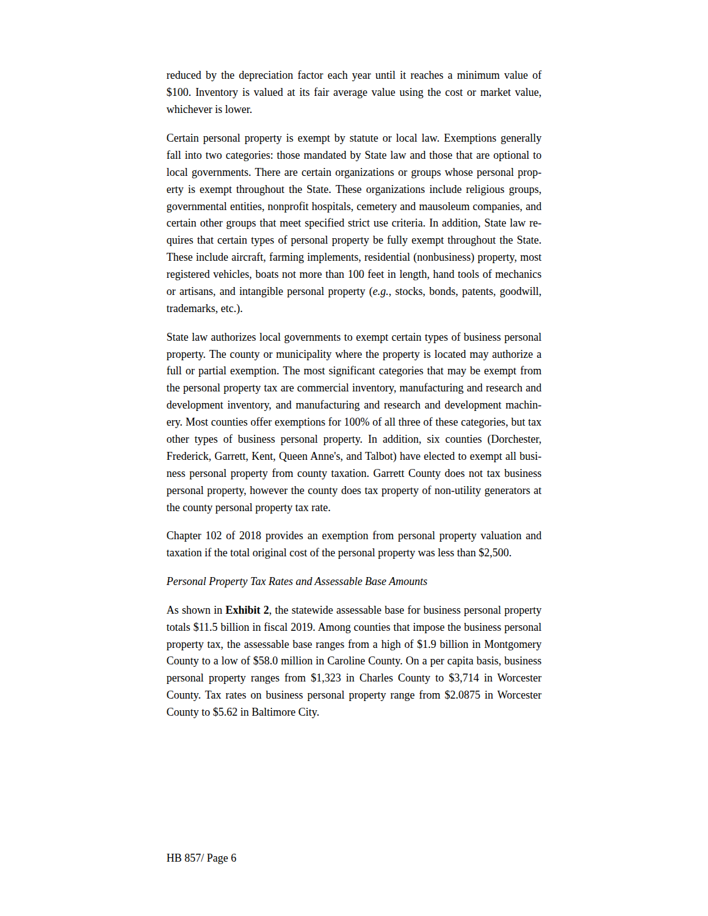reduced by the depreciation factor each year until it reaches a minimum value of $100. Inventory is valued at its fair average value using the cost or market value, whichever is lower.
Certain personal property is exempt by statute or local law. Exemptions generally fall into two categories: those mandated by State law and those that are optional to local governments. There are certain organizations or groups whose personal property is exempt throughout the State. These organizations include religious groups, governmental entities, nonprofit hospitals, cemetery and mausoleum companies, and certain other groups that meet specified strict use criteria. In addition, State law requires that certain types of personal property be fully exempt throughout the State. These include aircraft, farming implements, residential (nonbusiness) property, most registered vehicles, boats not more than 100 feet in length, hand tools of mechanics or artisans, and intangible personal property (e.g., stocks, bonds, patents, goodwill, trademarks, etc.).
State law authorizes local governments to exempt certain types of business personal property. The county or municipality where the property is located may authorize a full or partial exemption. The most significant categories that may be exempt from the personal property tax are commercial inventory, manufacturing and research and development inventory, and manufacturing and research and development machinery. Most counties offer exemptions for 100% of all three of these categories, but tax other types of business personal property. In addition, six counties (Dorchester, Frederick, Garrett, Kent, Queen Anne's, and Talbot) have elected to exempt all business personal property from county taxation. Garrett County does not tax business personal property, however the county does tax property of non-utility generators at the county personal property tax rate.
Chapter 102 of 2018 provides an exemption from personal property valuation and taxation if the total original cost of the personal property was less than $2,500.
Personal Property Tax Rates and Assessable Base Amounts
As shown in Exhibit 2, the statewide assessable base for business personal property totals $11.5 billion in fiscal 2019. Among counties that impose the business personal property tax, the assessable base ranges from a high of $1.9 billion in Montgomery County to a low of $58.0 million in Caroline County. On a per capita basis, business personal property ranges from $1,323 in Charles County to $3,714 in Worcester County. Tax rates on business personal property range from $2.0875 in Worcester County to $5.62 in Baltimore City.
HB 857/ Page 6